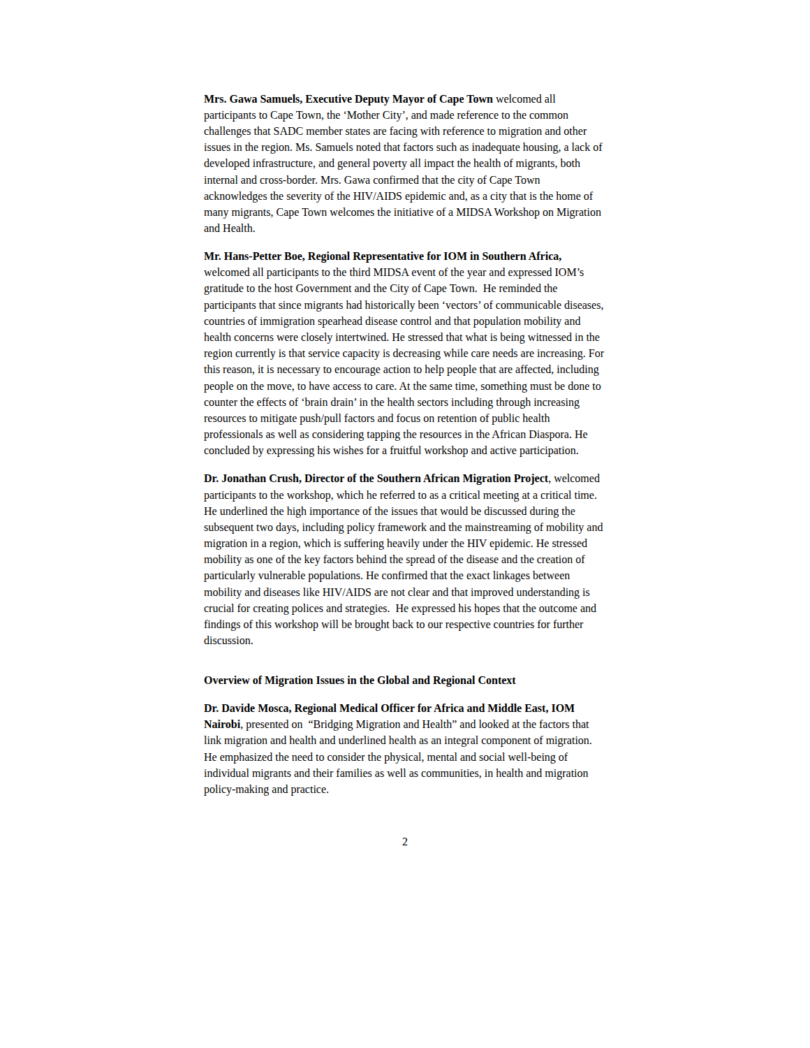Mrs. Gawa Samuels, Executive Deputy Mayor of Cape Town welcomed all participants to Cape Town, the ‘Mother City’, and made reference to the common challenges that SADC member states are facing with reference to migration and other issues in the region. Ms. Samuels noted that factors such as inadequate housing, a lack of developed infrastructure, and general poverty all impact the health of migrants, both internal and cross-border. Mrs. Gawa confirmed that the city of Cape Town acknowledges the severity of the HIV/AIDS epidemic and, as a city that is the home of many migrants, Cape Town welcomes the initiative of a MIDSA Workshop on Migration and Health.
Mr. Hans-Petter Boe, Regional Representative for IOM in Southern Africa, welcomed all participants to the third MIDSA event of the year and expressed IOM’s gratitude to the host Government and the City of Cape Town. He reminded the participants that since migrants had historically been ‘vectors’ of communicable diseases, countries of immigration spearhead disease control and that population mobility and health concerns were closely intertwined. He stressed that what is being witnessed in the region currently is that service capacity is decreasing while care needs are increasing. For this reason, it is necessary to encourage action to help people that are affected, including people on the move, to have access to care. At the same time, something must be done to counter the effects of ‘brain drain’ in the health sectors including through increasing resources to mitigate push/pull factors and focus on retention of public health professionals as well as considering tapping the resources in the African Diaspora. He concluded by expressing his wishes for a fruitful workshop and active participation.
Dr. Jonathan Crush, Director of the Southern African Migration Project, welcomed participants to the workshop, which he referred to as a critical meeting at a critical time. He underlined the high importance of the issues that would be discussed during the subsequent two days, including policy framework and the mainstreaming of mobility and migration in a region, which is suffering heavily under the HIV epidemic. He stressed mobility as one of the key factors behind the spread of the disease and the creation of particularly vulnerable populations. He confirmed that the exact linkages between mobility and diseases like HIV/AIDS are not clear and that improved understanding is crucial for creating polices and strategies. He expressed his hopes that the outcome and findings of this workshop will be brought back to our respective countries for further discussion.
Overview of Migration Issues in the Global and Regional Context
Dr. Davide Mosca, Regional Medical Officer for Africa and Middle East, IOM Nairobi, presented on “Bridging Migration and Health” and looked at the factors that link migration and health and underlined health as an integral component of migration. He emphasized the need to consider the physical, mental and social well-being of individual migrants and their families as well as communities, in health and migration policy-making and practice.
2